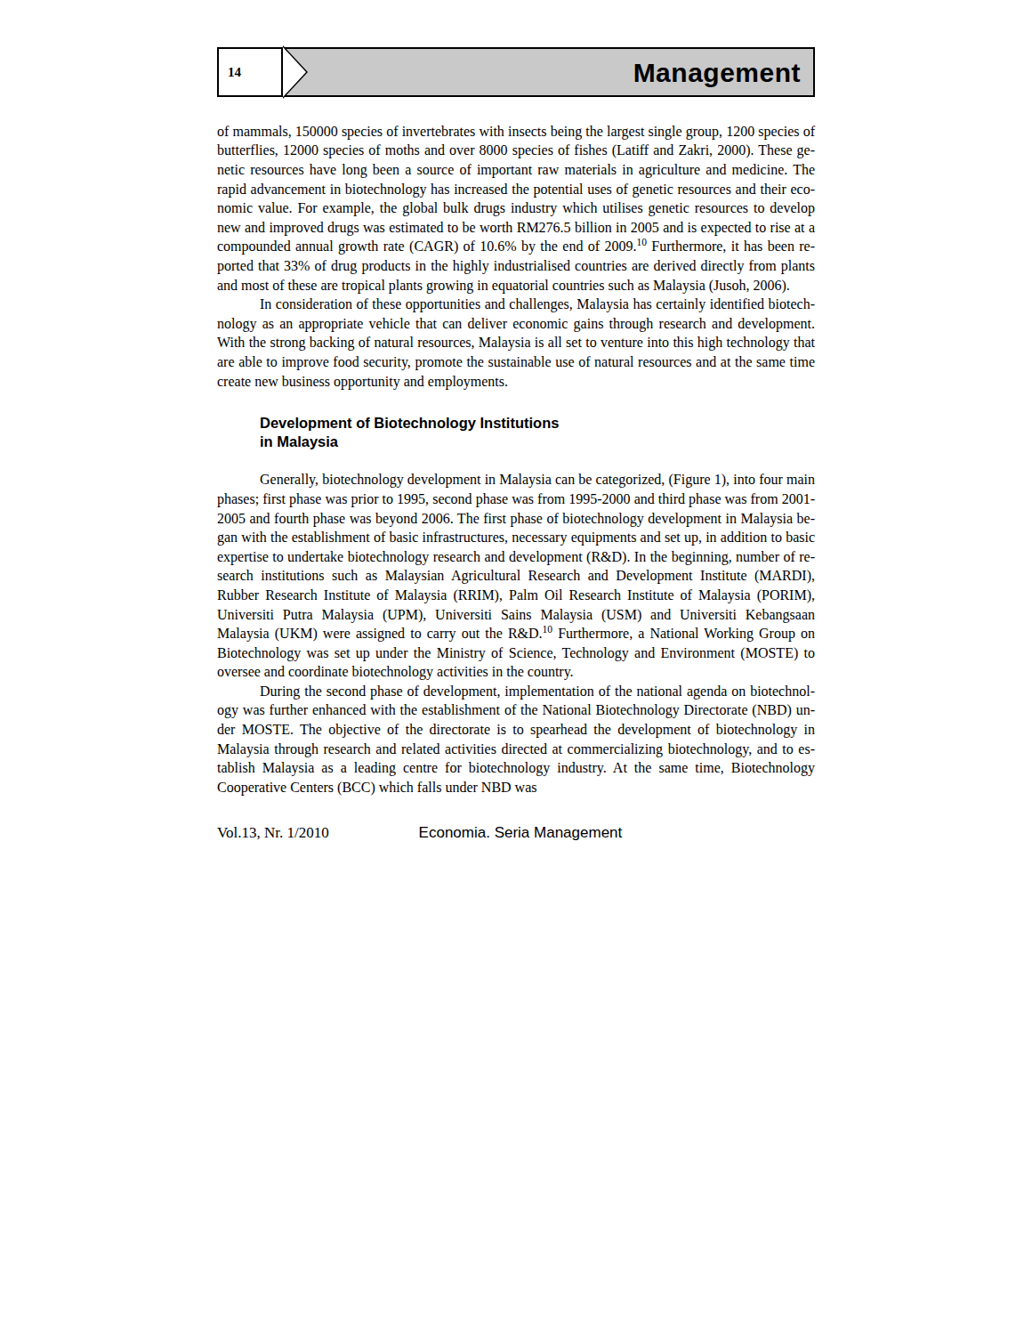14
Management
of mammals, 150000 species of invertebrates with insects being the largest single group, 1200 species of butterflies, 12000 species of moths and over 8000 species of fishes (Latiff and Zakri, 2000). These genetic resources have long been a source of important raw materials in agriculture and medicine. The rapid advancement in biotechnology has increased the potential uses of genetic resources and their economic value. For example, the global bulk drugs industry which utilises genetic resources to develop new and improved drugs was estimated to be worth RM276.5 billion in 2005 and is expected to rise at a compounded annual growth rate (CAGR) of 10.6% by the end of 2009.10 Furthermore, it has been reported that 33% of drug products in the highly industrialised countries are derived directly from plants and most of these are tropical plants growing in equatorial countries such as Malaysia (Jusoh, 2006).
In consideration of these opportunities and challenges, Malaysia has certainly identified biotechnology as an appropriate vehicle that can deliver economic gains through research and development. With the strong backing of natural resources, Malaysia is all set to venture into this high technology that are able to improve food security, promote the sustainable use of natural resources and at the same time create new business opportunity and employments.
Development of Biotechnology Institutions
in Malaysia
Generally, biotechnology development in Malaysia can be categorized, (Figure 1), into four main phases; first phase was prior to 1995, second phase was from 1995-2000 and third phase was from 2001-2005 and fourth phase was beyond 2006. The first phase of biotechnology development in Malaysia began with the establishment of basic infrastructures, necessary equipments and set up, in addition to basic expertise to undertake biotechnology research and development (R&D). In the beginning, number of research institutions such as Malaysian Agricultural Research and Development Institute (MARDI), Rubber Research Institute of Malaysia (RRIM), Palm Oil Research Institute of Malaysia (PORIM), Universiti Putra Malaysia (UPM), Universiti Sains Malaysia (USM) and Universiti Kebangsaan Malaysia (UKM) were assigned to carry out the R&D.10 Furthermore, a National Working Group on Biotechnology was set up under the Ministry of Science, Technology and Environment (MOSTE) to oversee and coordinate biotechnology activities in the country.
During the second phase of development, implementation of the national agenda on biotechnology was further enhanced with the establishment of the National Biotechnology Directorate (NBD) under MOSTE. The objective of the directorate is to spearhead the development of biotechnology in Malaysia through research and related activities directed at commercializing biotechnology, and to establish Malaysia as a leading centre for biotechnology industry. At the same time, Biotechnology Cooperative Centers (BCC) which falls under NBD was
Vol.13, Nr. 1/2010
Economia. Seria Management